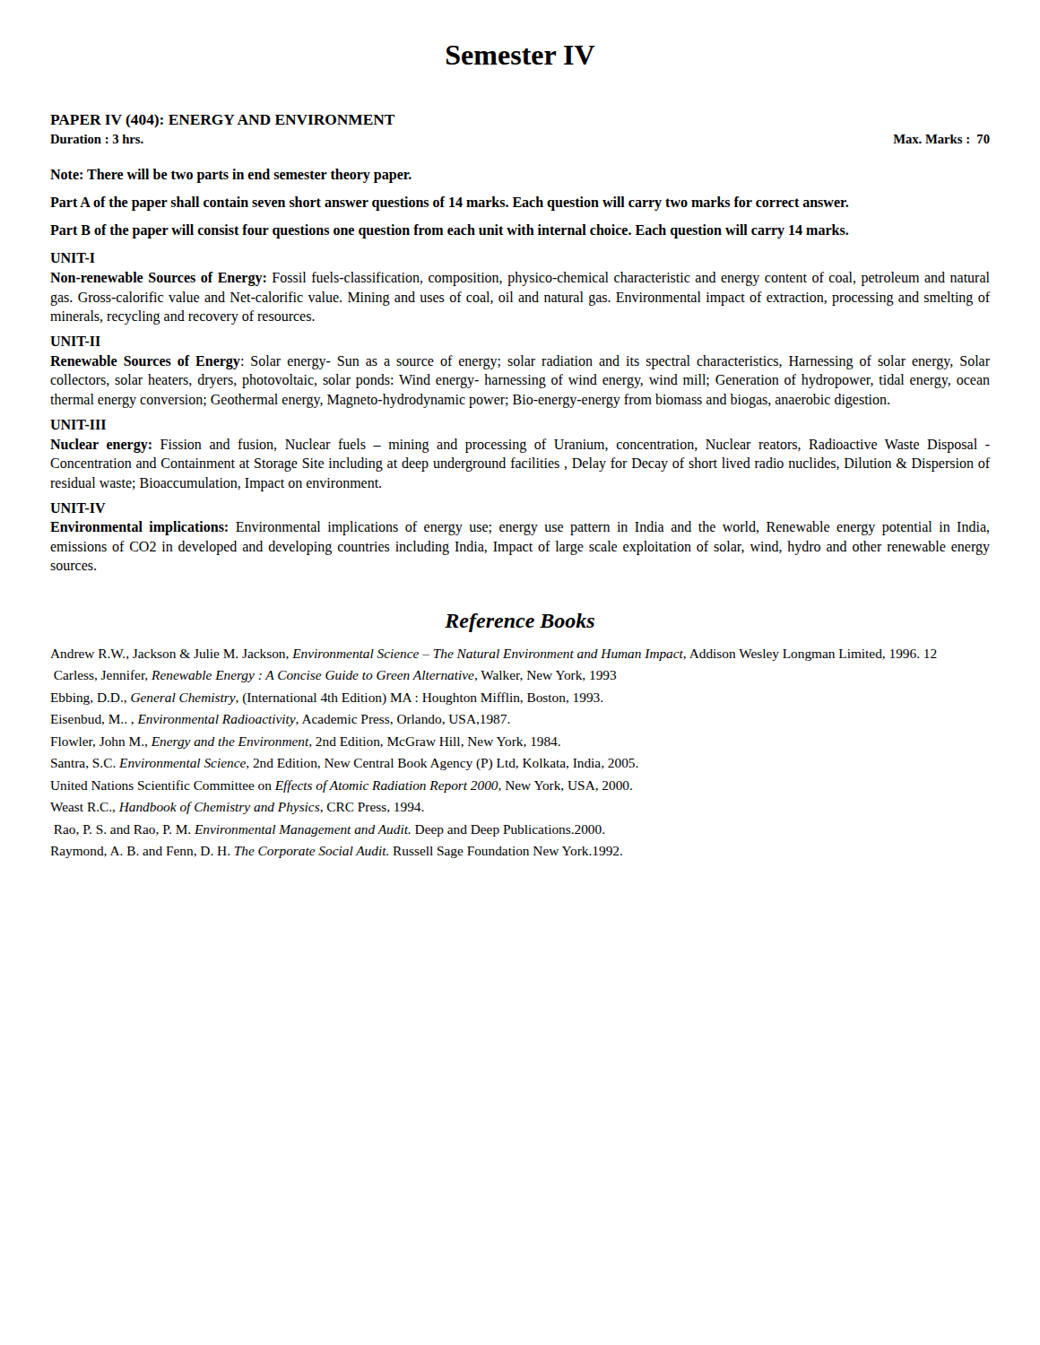Semester IV
PAPER IV (404): ENERGY AND ENVIRONMENT
Duration : 3 hrs. Max. Marks : 70
Note: There will be two parts in end semester theory paper.
Part A of the paper shall contain seven short answer questions of 14 marks. Each question will carry two marks for correct answer.
Part B of the paper will consist four questions one question from each unit with internal choice. Each question will carry 14 marks.
UNIT-I
Non-renewable Sources of Energy: Fossil fuels-classification, composition, physico-chemical characteristic and energy content of coal, petroleum and natural gas. Gross-calorific value and Net-calorific value. Mining and uses of coal, oil and natural gas. Environmental impact of extraction, processing and smelting of minerals, recycling and recovery of resources.
UNIT-II
Renewable Sources of Energy: Solar energy- Sun as a source of energy; solar radiation and its spectral characteristics, Harnessing of solar energy, Solar collectors, solar heaters, dryers, photovoltaic, solar ponds: Wind energy- harnessing of wind energy, wind mill; Generation of hydropower, tidal energy, ocean thermal energy conversion; Geothermal energy, Magneto-hydrodynamic power; Bio-energy-energy from biomass and biogas, anaerobic digestion.
UNIT-III
Nuclear energy: Fission and fusion, Nuclear fuels – mining and processing of Uranium, concentration, Nuclear reators, Radioactive Waste Disposal -Concentration and Containment at Storage Site including at deep underground facilities , Delay for Decay of short lived radio nuclides, Dilution & Dispersion of residual waste; Bioaccumulation, Impact on environment.
UNIT-IV
Environmental implications: Environmental implications of energy use; energy use pattern in India and the world, Renewable energy potential in India, emissions of CO2 in developed and developing countries including India, Impact of large scale exploitation of solar, wind, hydro and other renewable energy sources.
Reference Books
Andrew R.W., Jackson & Julie M. Jackson, Environmental Science – The Natural Environment and Human Impact, Addison Wesley Longman Limited, 1996. 12
Carless, Jennifer, Renewable Energy : A Concise Guide to Green Alternative, Walker, New York, 1993
Ebbing, D.D., General Chemistry, (International 4th Edition) MA : Houghton Mifflin, Boston, 1993.
Eisenbud, M.. , Environmental Radioactivity, Academic Press, Orlando, USA,1987.
Flowler, John M., Energy and the Environment, 2nd Edition, McGraw Hill, New York, 1984.
Santra, S.C. Environmental Science, 2nd Edition, New Central Book Agency (P) Ltd, Kolkata, India, 2005.
United Nations Scientific Committee on Effects of Atomic Radiation Report 2000, New York, USA, 2000.
Weast R.C., Handbook of Chemistry and Physics, CRC Press, 1994.
Rao, P. S. and Rao, P. M. Environmental Management and Audit. Deep and Deep Publications.2000.
Raymond, A. B. and Fenn, D. H. The Corporate Social Audit. Russell Sage Foundation New York.1992.